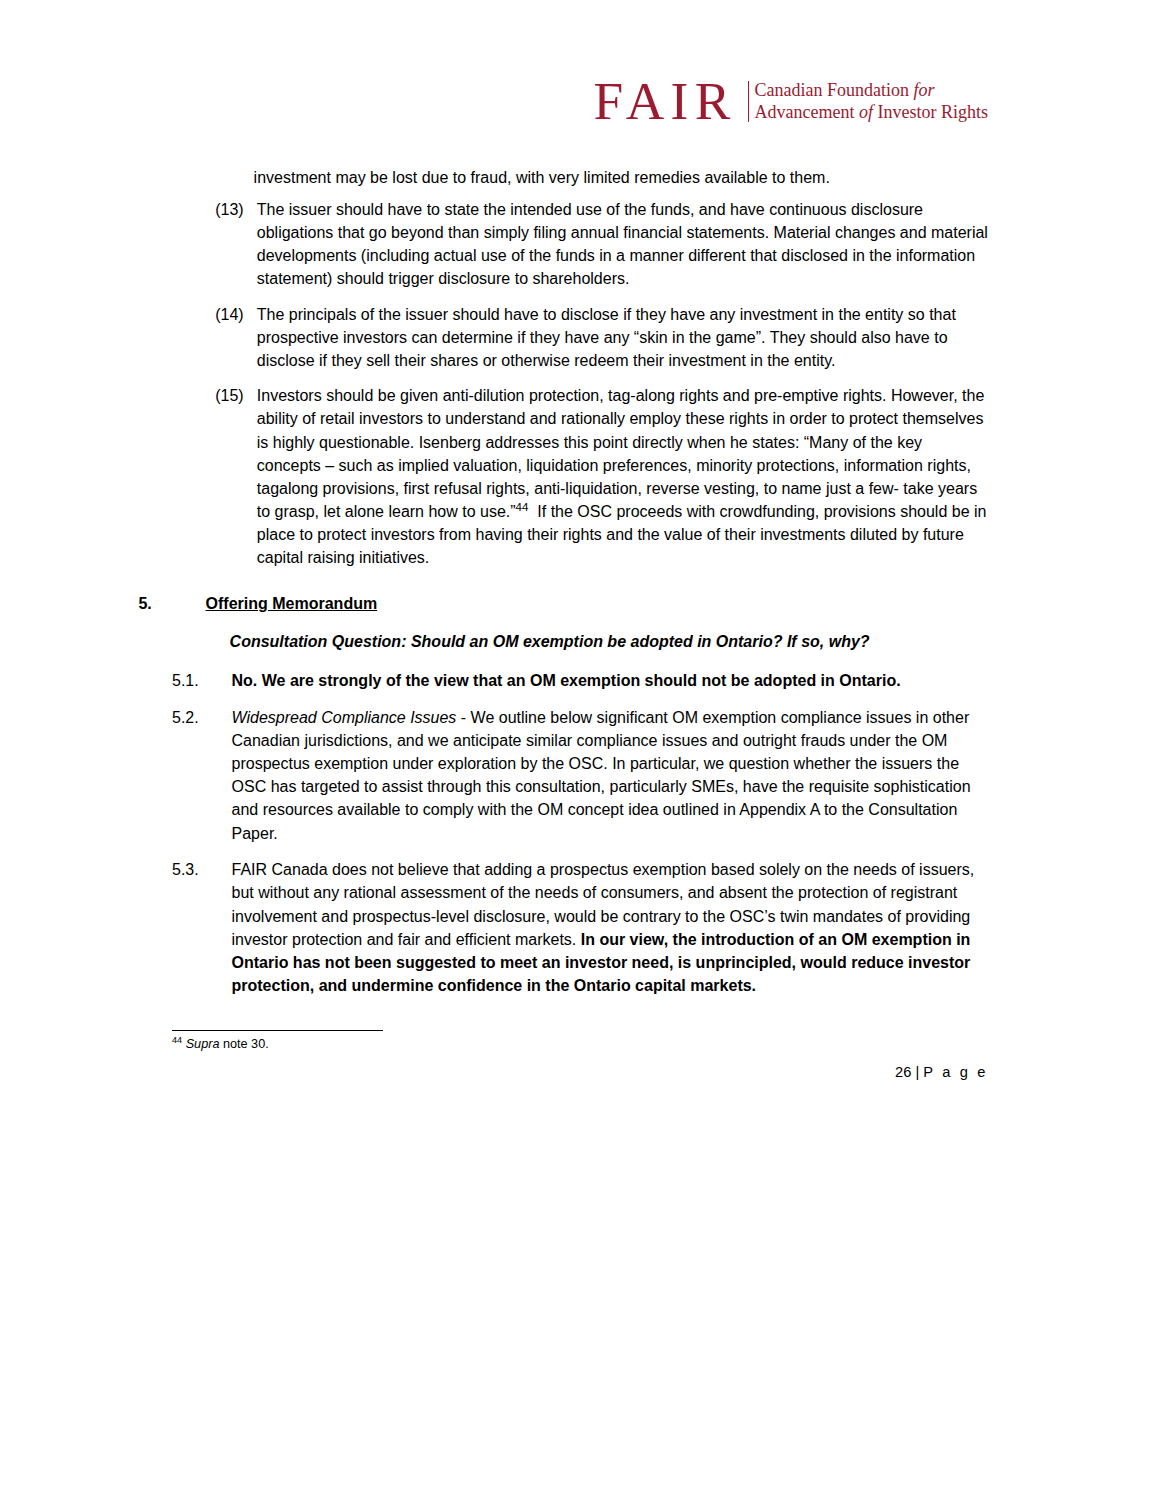FAIR Canadian Foundation for
Advancement of Investor Rights
investment may be lost due to fraud, with very limited remedies available to them.
(13) The issuer should have to state the intended use of the funds, and have continuous disclosure obligations that go beyond than simply filing annual financial statements. Material changes and material developments (including actual use of the funds in a manner different that disclosed in the information statement) should trigger disclosure to shareholders.
(14) The principals of the issuer should have to disclose if they have any investment in the entity so that prospective investors can determine if they have any “skin in the game”. They should also have to disclose if they sell their shares or otherwise redeem their investment in the entity.
(15) Investors should be given anti-dilution protection, tag-along rights and pre-emptive rights. However, the ability of retail investors to understand and rationally employ these rights in order to protect themselves is highly questionable. Isenberg addresses this point directly when he states: “Many of the key concepts – such as implied valuation, liquidation preferences, minority protections, information rights, tagalong provisions, first refusal rights, anti-liquidation, reverse vesting, to name just a few- take years to grasp, let alone learn how to use.”44 If the OSC proceeds with crowdfunding, provisions should be in place to protect investors from having their rights and the value of their investments diluted by future capital raising initiatives.
5. Offering Memorandum
Consultation Question: Should an OM exemption be adopted in Ontario? If so, why?
5.1. No. We are strongly of the view that an OM exemption should not be adopted in Ontario.
5.2. Widespread Compliance Issues - We outline below significant OM exemption compliance issues in other Canadian jurisdictions, and we anticipate similar compliance issues and outright frauds under the OM prospectus exemption under exploration by the OSC. In particular, we question whether the issuers the OSC has targeted to assist through this consultation, particularly SMEs, have the requisite sophistication and resources available to comply with the OM concept idea outlined in Appendix A to the Consultation Paper.
5.3. FAIR Canada does not believe that adding a prospectus exemption based solely on the needs of issuers, but without any rational assessment of the needs of consumers, and absent the protection of registrant involvement and prospectus-level disclosure, would be contrary to the OSC’s twin mandates of providing investor protection and fair and efficient markets. In our view, the introduction of an OM exemption in Ontario has not been suggested to meet an investor need, is unprincipled, would reduce investor protection, and undermine confidence in the Ontario capital markets.
44 Supra note 30.
26 | P a g e